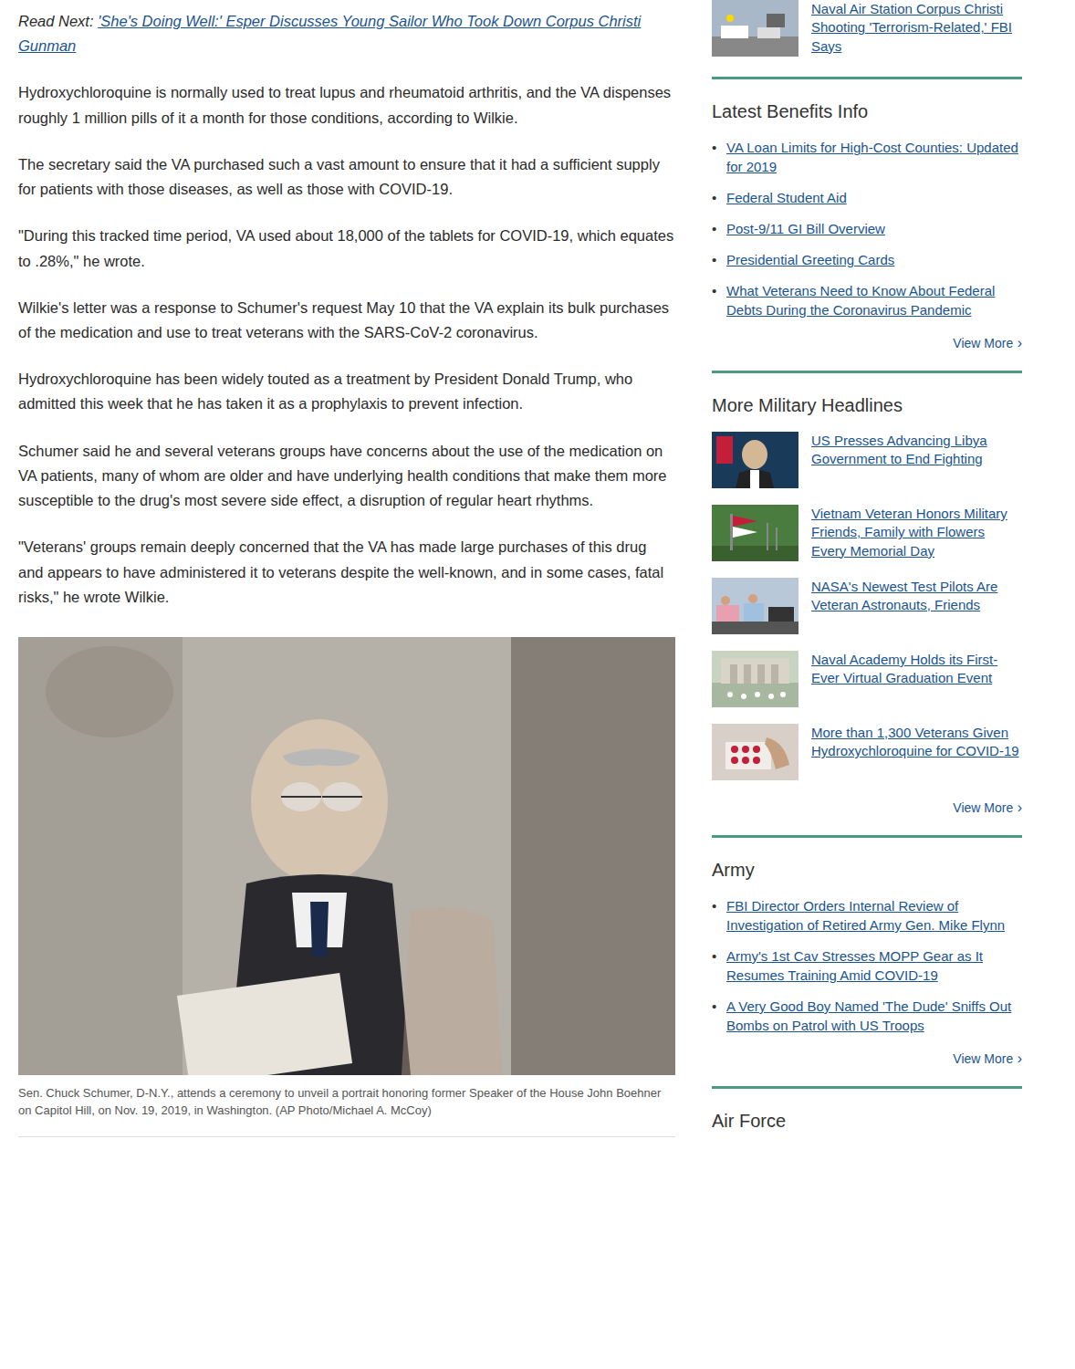Read Next: 'She's Doing Well:' Esper Discusses Young Sailor Who Took Down Corpus Christi Gunman
Hydroxychloroquine is normally used to treat lupus and rheumatoid arthritis, and the VA dispenses roughly 1 million pills of it a month for those conditions, according to Wilkie.
The secretary said the VA purchased such a vast amount to ensure that it had a sufficient supply for patients with those diseases, as well as those with COVID-19.
"During this tracked time period, VA used about 18,000 of the tablets for COVID-19, which equates to .28%," he wrote.
Wilkie's letter was a response to Schumer's request May 10 that the VA explain its bulk purchases of the medication and use to treat veterans with the SARS-CoV-2 coronavirus.
Hydroxychloroquine has been widely touted as a treatment by President Donald Trump, who admitted this week that he has taken it as a prophylaxis to prevent infection.
Schumer said he and several veterans groups have concerns about the use of the medication on VA patients, many of whom are older and have underlying health conditions that make them more susceptible to the drug's most severe side effect, a disruption of regular heart rhythms.
"Veterans' groups remain deeply concerned that the VA has made large purchases of this drug and appears to have administered it to veterans despite the well-known, and in some cases, fatal risks," he wrote Wilkie.
Sen. Chuck Schumer, D-N.Y., attends a ceremony to unveil a portrait honoring former Speaker of the House John Boehner on Capitol Hill, on Nov. 19, 2019, in Washington. (AP Photo/Michael A. McCoy)
Naval Air Station Corpus Christi Shooting 'Terrorism-Related,' FBI Says
Latest Benefits Info
VA Loan Limits for High-Cost Counties: Updated for 2019
Federal Student Aid
Post-9/11 GI Bill Overview
Presidential Greeting Cards
What Veterans Need to Know About Federal Debts During the Coronavirus Pandemic
View More
More Military Headlines
US Presses Advancing Libya Government to End Fighting
Vietnam Veteran Honors Military Friends, Family with Flowers Every Memorial Day
NASA's Newest Test Pilots Are Veteran Astronauts, Friends
Naval Academy Holds its First-Ever Virtual Graduation Event
More than 1,300 Veterans Given Hydroxychloroquine for COVID-19
View More
Army
FBI Director Orders Internal Review of Investigation of Retired Army Gen. Mike Flynn
Army's 1st Cav Stresses MOPP Gear as It Resumes Training Amid COVID-19
A Very Good Boy Named 'The Dude' Sniffs Out Bombs on Patrol with US Troops
View More
Air Force